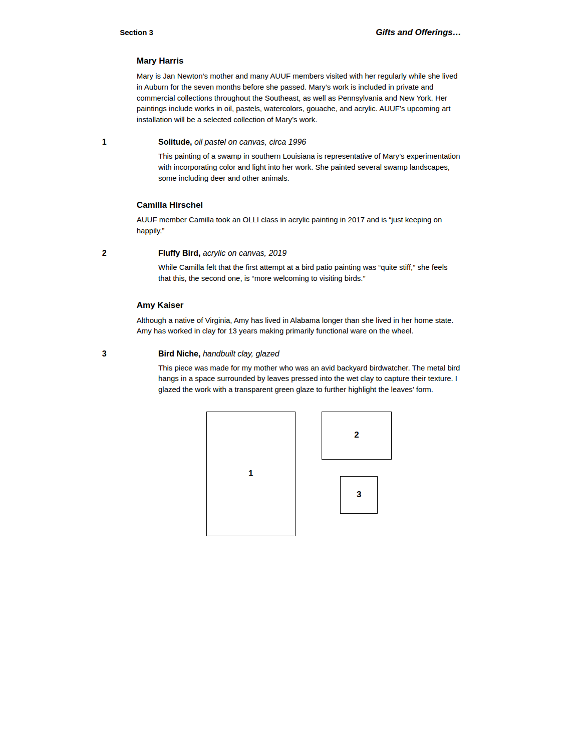Section 3
Gifts and Offerings…
Mary Harris
Mary is Jan Newton’s mother and many AUUF members visited with her regularly while she lived in Auburn for the seven months before she passed. Mary’s work is included in private and commercial collections throughout the Southeast, as well as Pennsylvania and New York. Her paintings include works in oil, pastels, watercolors, gouache, and acrylic. AUUF’s upcoming art installation will be a selected collection of Mary’s work.
1
Solitude, oil pastel on canvas, circa 1996
This painting of a swamp in southern Louisiana is representative of Mary’s experimentation with incorporating color and light into her work. She painted several swamp landscapes, some including deer and other animals.
Camilla Hirschel
AUUF member Camilla took an OLLI class in acrylic painting in 2017 and is “just keeping on happily.”
2
Fluffy Bird, acrylic on canvas, 2019
While Camilla felt that the first attempt at a bird patio painting was “quite stiff,” she feels that this, the second one, is “more welcoming to visiting birds.”
Amy Kaiser
Although a native of Virginia, Amy has lived in Alabama longer than she lived in her home state. Amy has worked in clay for 13 years making primarily functional ware on the wheel.
3
Bird Niche, handbuilt clay, glazed
This piece was made for my mother who was an avid backyard birdwatcher. The metal bird hangs in a space surrounded by leaves pressed into the wet clay to capture their texture. I glazed the work with a transparent green glaze to further highlight the leaves’ form.
1
2
3